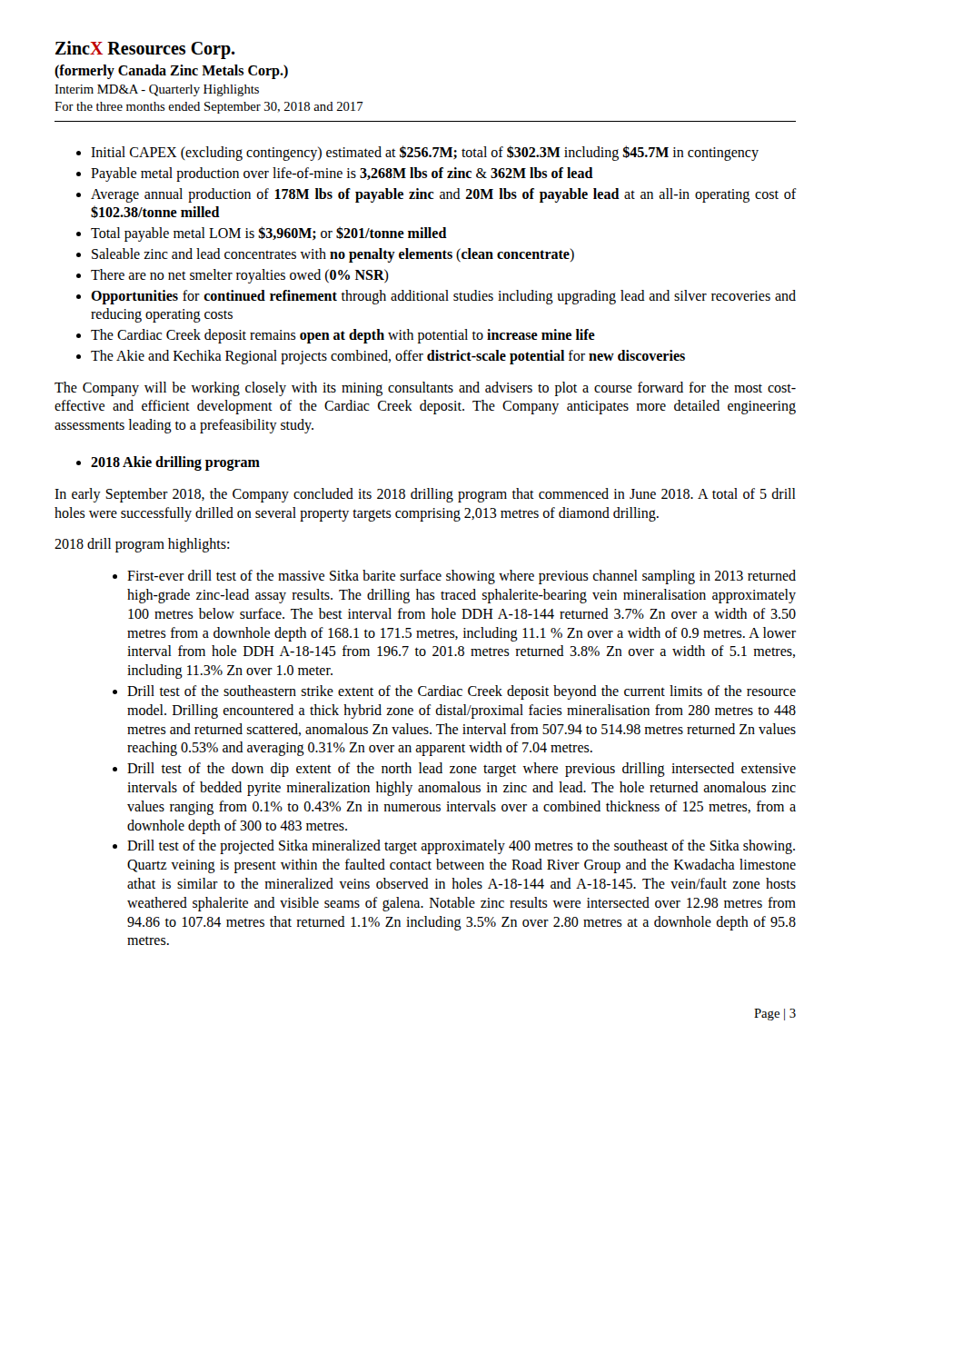ZincX Resources Corp.
(formerly Canada Zinc Metals Corp.)
Interim MD&A - Quarterly Highlights
For the three months ended September 30, 2018 and 2017
Initial CAPEX (excluding contingency) estimated at $256.7M; total of $302.3M including $45.7M in contingency
Payable metal production over life-of-mine is 3,268M lbs of zinc & 362M lbs of lead
Average annual production of 178M lbs of payable zinc and 20M lbs of payable lead at an all-in operating cost of $102.38/tonne milled
Total payable metal LOM is $3,960M; or $201/tonne milled
Saleable zinc and lead concentrates with no penalty elements (clean concentrate)
There are no net smelter royalties owed (0% NSR)
Opportunities for continued refinement through additional studies including upgrading lead and silver recoveries and reducing operating costs
The Cardiac Creek deposit remains open at depth with potential to increase mine life
The Akie and Kechika Regional projects combined, offer district-scale potential for new discoveries
The Company will be working closely with its mining consultants and advisers to plot a course forward for the most cost-effective and efficient development of the Cardiac Creek deposit. The Company anticipates more detailed engineering assessments leading to a prefeasibility study.
2018 Akie drilling program
In early September 2018, the Company concluded its 2018 drilling program that commenced in June 2018. A total of 5 drill holes were successfully drilled on several property targets comprising 2,013 metres of diamond drilling.
2018 drill program highlights:
First-ever drill test of the massive Sitka barite surface showing where previous channel sampling in 2013 returned high-grade zinc-lead assay results. The drilling has traced sphalerite-bearing vein mineralisation approximately 100 metres below surface. The best interval from hole DDH A-18-144 returned 3.7% Zn over a width of 3.50 metres from a downhole depth of 168.1 to 171.5 metres, including 11.1 % Zn over a width of 0.9 metres. A lower interval from hole DDH A-18-145 from 196.7 to 201.8 metres returned 3.8% Zn over a width of 5.1 metres, including 11.3% Zn over 1.0 meter.
Drill test of the southeastern strike extent of the Cardiac Creek deposit beyond the current limits of the resource model. Drilling encountered a thick hybrid zone of distal/proximal facies mineralisation from 280 metres to 448 metres and returned scattered, anomalous Zn values. The interval from 507.94 to 514.98 metres returned Zn values reaching 0.53% and averaging 0.31% Zn over an apparent width of 7.04 metres.
Drill test of the down dip extent of the north lead zone target where previous drilling intersected extensive intervals of bedded pyrite mineralization highly anomalous in zinc and lead. The hole returned anomalous zinc values ranging from 0.1% to 0.43% Zn in numerous intervals over a combined thickness of 125 metres, from a downhole depth of 300 to 483 metres.
Drill test of the projected Sitka mineralized target approximately 400 metres to the southeast of the Sitka showing. Quartz veining is present within the faulted contact between the Road River Group and the Kwadacha limestone athat is similar to the mineralized veins observed in holes A-18-144 and A-18-145. The vein/fault zone hosts weathered sphalerite and visible seams of galena. Notable zinc results were intersected over 12.98 metres from 94.86 to 107.84 metres that returned 1.1% Zn including 3.5% Zn over 2.80 metres at a downhole depth of 95.8 metres.
Page | 3